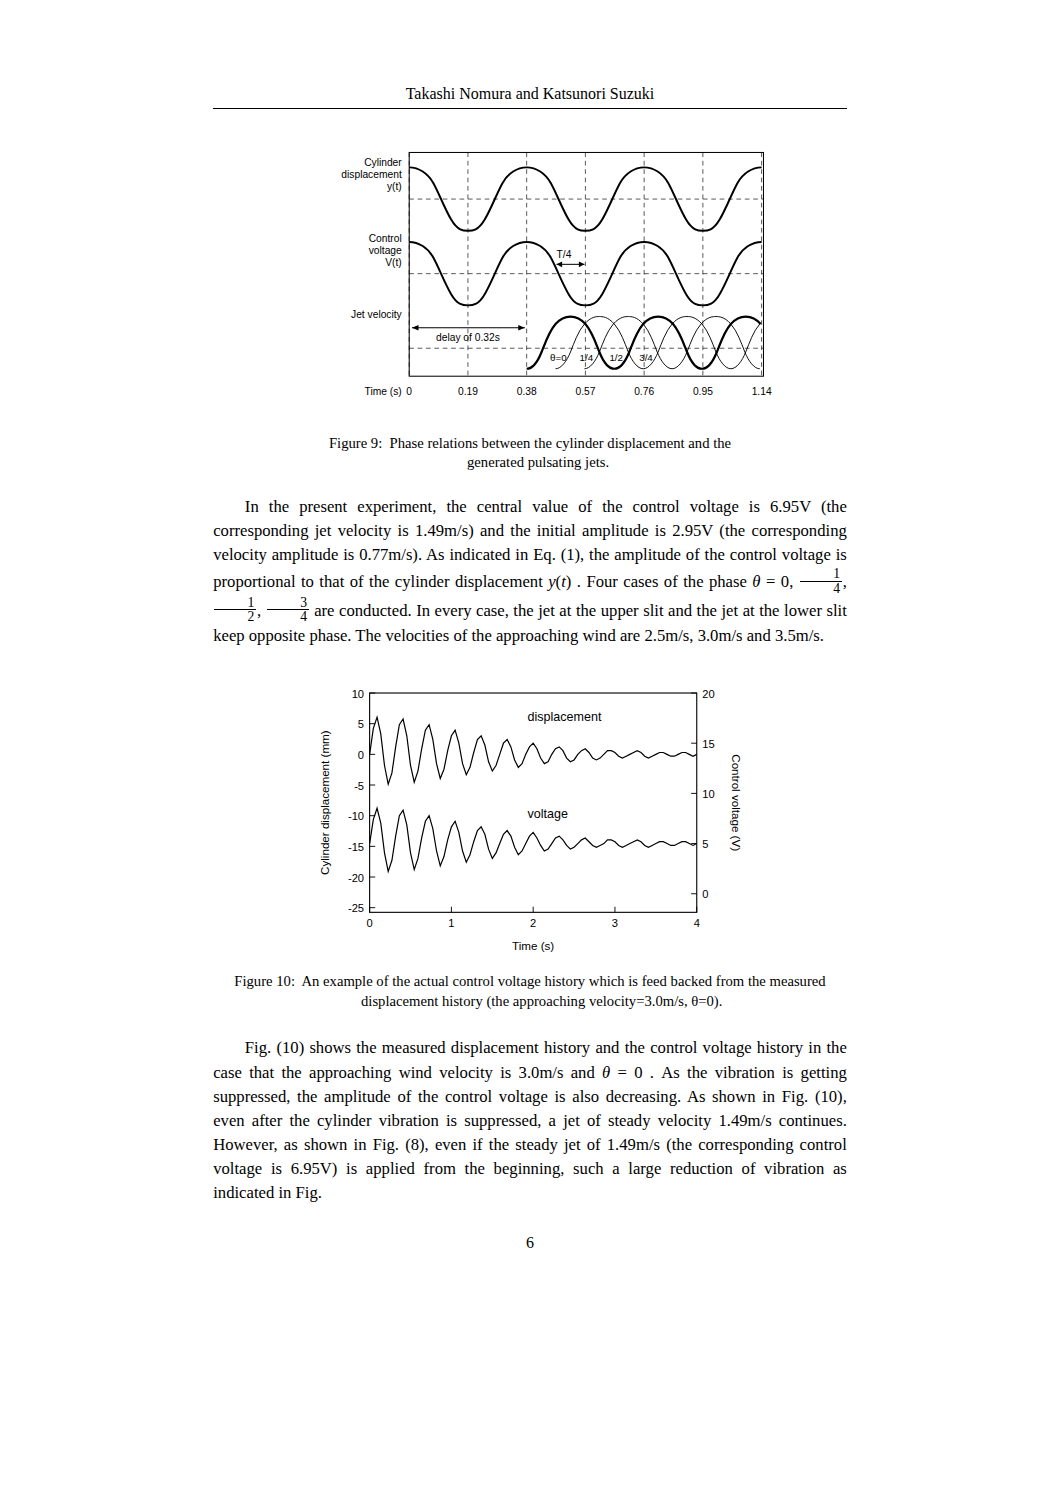Takashi Nomura and Katsunori Suzuki
T/4 delay of 0.32s θ=0 1/4 1/2 3/4 Cylinder displacement y(t) Control voltage V(t) Jet velocity Time (s) 0 0.19 0.38 0.57 0.76 0.95 1.14
Figure 9: Phase relations between the cylinder displacement and the
generated pulsating jets.
In the present experiment, the central value of the control voltage is 6.95V (the corresponding jet velocity is 1.49m/s) and the initial amplitude is 2.95V (the corresponding velocity amplitude is 0.77m/s). As indicated in Eq. (1), the amplitude of the control voltage is proportional to that of the cylinder displacement y(t) . Four cases of the phase θ = 0, 14, 12, 34 are conducted. In every case, the jet at the upper slit and the jet at the lower slit keep opposite phase. The velocities of the approaching wind are 2.5m/s, 3.0m/s and 3.5m/s.
10 5 0 -5 -10 -15 -20 -25 20 15 10 5 0 0 1 2 3 4 Cylinder displacement (mm) Control voltage (V) Time (s) displacement voltage
Figure 10: An example of the actual control voltage history which is feed backed from the measured
displacement history (the approaching velocity=3.0m/s, θ=0).
Fig. (10) shows the measured displacement history and the control voltage history in the case that the approaching wind velocity is 3.0m/s and θ = 0 . As the vibration is getting suppressed, the amplitude of the control voltage is also decreasing. As shown in Fig. (10), even after the cylinder vibration is suppressed, a jet of steady velocity 1.49m/s continues. However, as shown in Fig. (8), even if the steady jet of 1.49m/s (the corresponding control voltage is 6.95V) is applied from the beginning, such a large reduction of vibration as indicated in Fig.
6